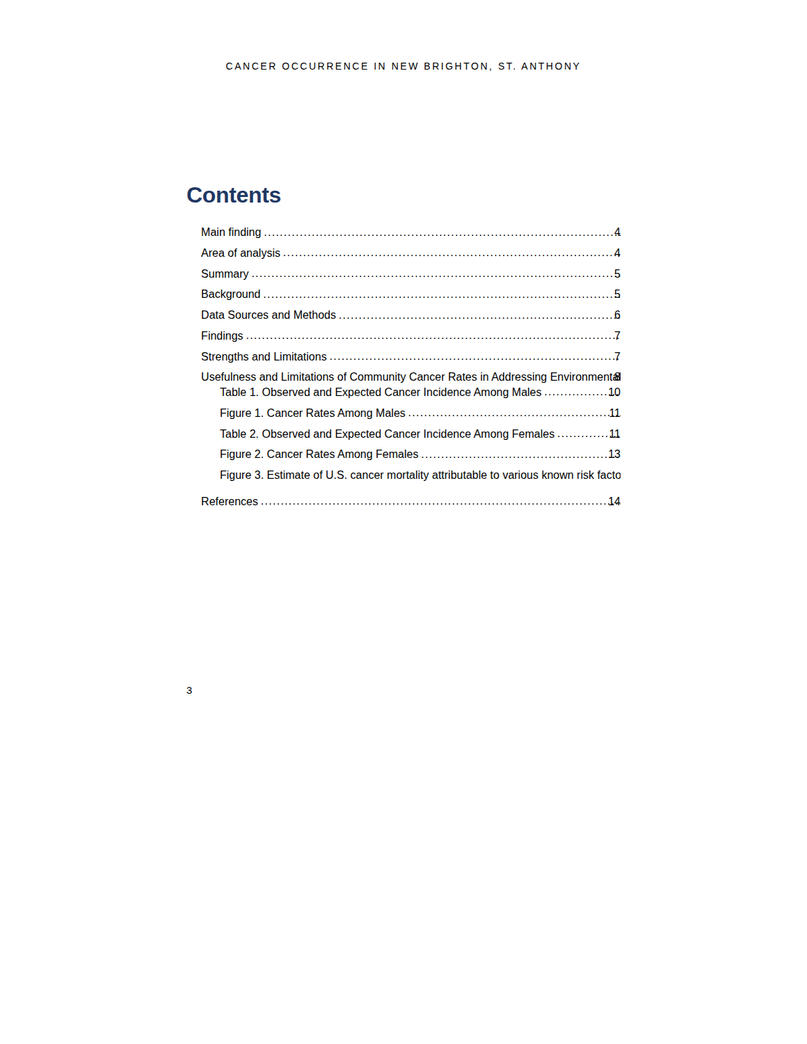CANCER OCCURRENCE IN NEW BRIGHTON, ST. ANTHONY
Contents
4 Main finding.................................................................................................................
4 Area of analysis..............................................................................................................
5 Summary.....................................................................................................................
5 Background..................................................................................................................
6 Data Sources and Methods.................................................................................
7 Findings.......................................................................................................................
7 Strengths and Limitations...................................................................................
8 Usefulness and Limitations of Community Cancer Rates in Addressing Environmental Cancer Concerns .........................................................................................................
10 Table 1. Observed and Expected Cancer Incidence Among Males.......................................
11 Figure 1. Cancer Rates Among Males.................................................................................
11 Table 2. Observed and Expected Cancer Incidence Among Females...................................
13 Figure 2. Cancer Rates Among Females..............................................................................
14 Figure 3. Estimate of U.S. cancer mortality attributable to various known risk factors......
14 References.................................................................................................................
3